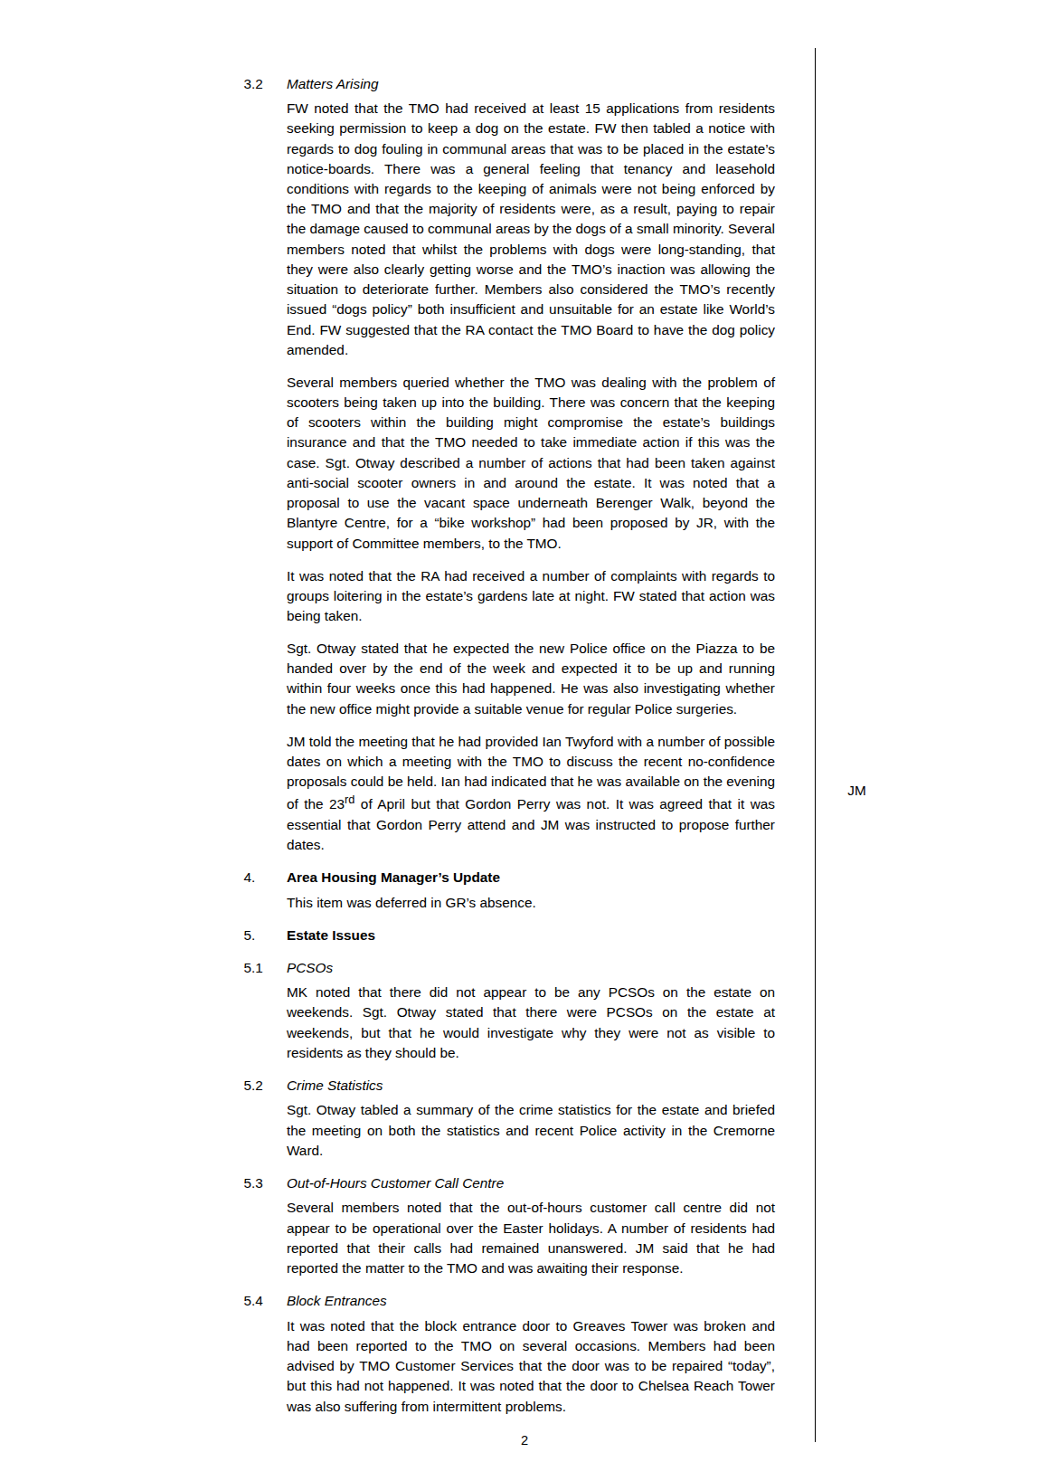3.2
Matters Arising
FW noted that the TMO had received at least 15 applications from residents seeking permission to keep a dog on the estate. FW then tabled a notice with regards to dog fouling in communal areas that was to be placed in the estate’s notice-boards. There was a general feeling that tenancy and leasehold conditions with regards to the keeping of animals were not being enforced by the TMO and that the majority of residents were, as a result, paying to repair the damage caused to communal areas by the dogs of a small minority. Several members noted that whilst the problems with dogs were long-standing, that they were also clearly getting worse and the TMO’s inaction was allowing the situation to deteriorate further. Members also considered the TMO’s recently issued “dogs policy” both insufficient and unsuitable for an estate like World’s End. FW suggested that the RA contact the TMO Board to have the dog policy amended.
Several members queried whether the TMO was dealing with the problem of scooters being taken up into the building. There was concern that the keeping of scooters within the building might compromise the estate’s buildings insurance and that the TMO needed to take immediate action if this was the case. Sgt. Otway described a number of actions that had been taken against anti-social scooter owners in and around the estate. It was noted that a proposal to use the vacant space underneath Berenger Walk, beyond the Blantyre Centre, for a “bike workshop” had been proposed by JR, with the support of Committee members, to the TMO.
It was noted that the RA had received a number of complaints with regards to groups loitering in the estate’s gardens late at night. FW stated that action was being taken.
Sgt. Otway stated that he expected the new Police office on the Piazza to be handed over by the end of the week and expected it to be up and running within four weeks once this had happened. He was also investigating whether the new office might provide a suitable venue for regular Police surgeries.
JM told the meeting that he had provided Ian Twyford with a number of possible dates on which a meeting with the TMO to discuss the recent no-confidence proposals could be held. Ian had indicated that he was available on the evening of the 23rd of April but that Gordon Perry was not. It was agreed that it was essential that Gordon Perry attend and JM was instructed to propose further dates.JM
4.
Area Housing Manager’s Update
This item was deferred in GR’s absence.
5.
Estate Issues
5.1
PCSOs
MK noted that there did not appear to be any PCSOs on the estate on weekends. Sgt. Otway stated that there were PCSOs on the estate at weekends, but that he would investigate why they were not as visible to residents as they should be.
5.2
Crime Statistics
Sgt. Otway tabled a summary of the crime statistics for the estate and briefed the meeting on both the statistics and recent Police activity in the Cremorne Ward.
5.3
Out-of-Hours Customer Call Centre
Several members noted that the out-of-hours customer call centre did not appear to be operational over the Easter holidays. A number of residents had reported that their calls had remained unanswered. JM said that he had reported the matter to the TMO and was awaiting their response.
5.4
Block Entrances
It was noted that the block entrance door to Greaves Tower was broken and had been reported to the TMO on several occasions. Members had been advised by TMO Customer Services that the door was to be repaired “today”, but this had not happened. It was noted that the door to Chelsea Reach Tower was also suffering from intermittent problems.
2